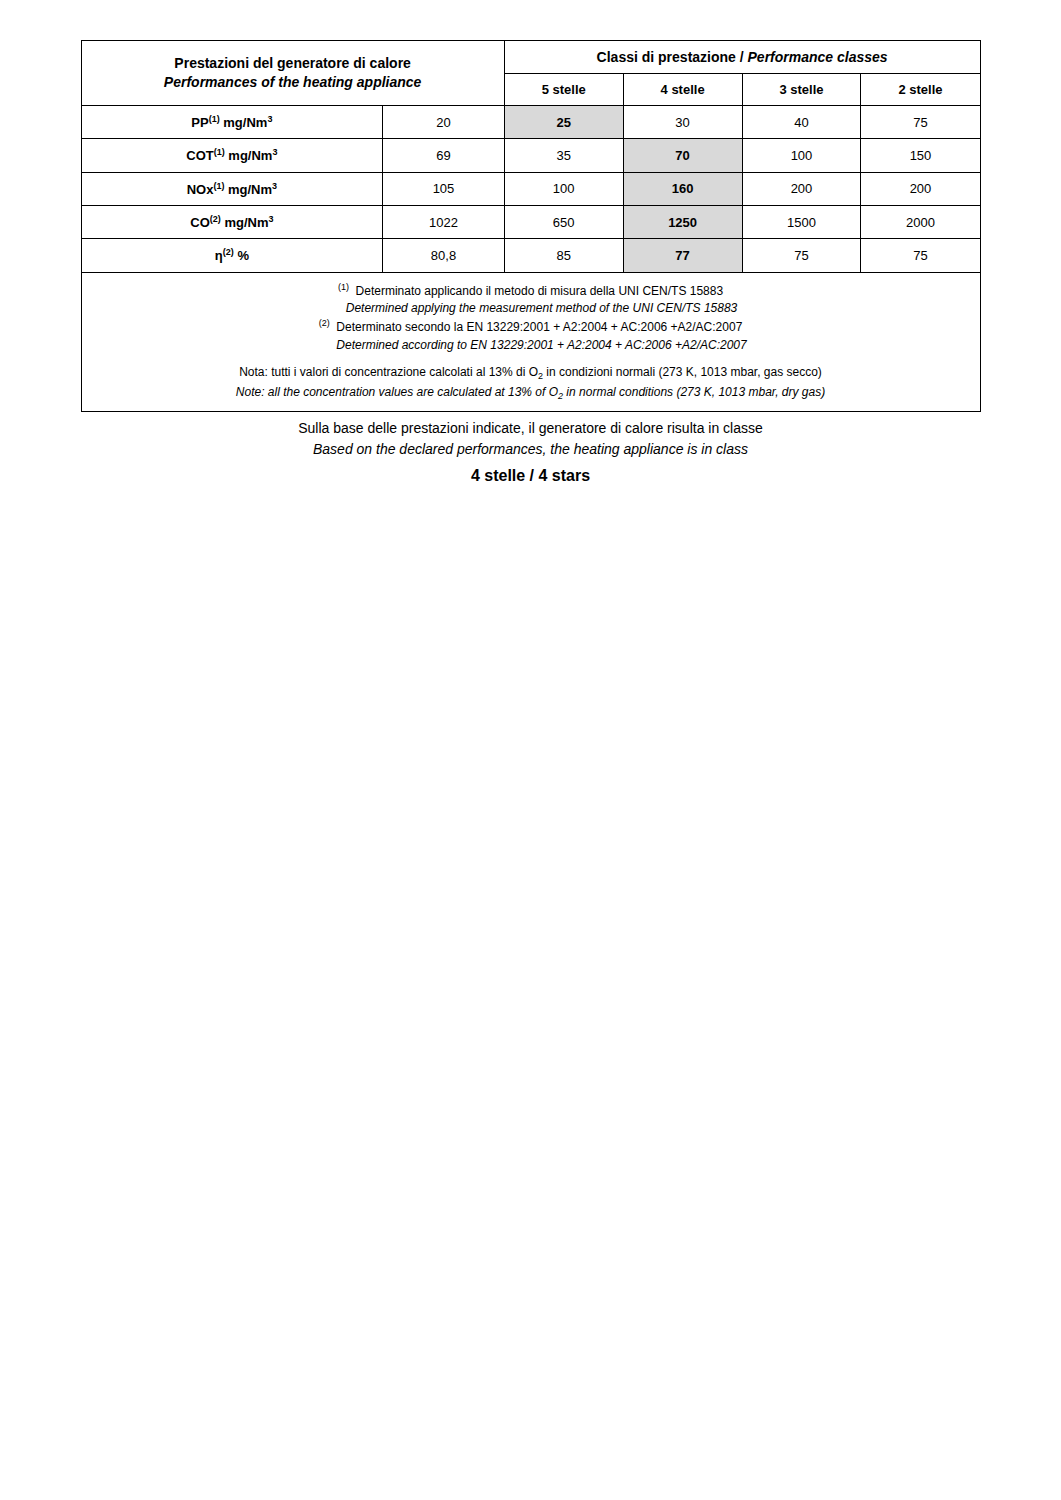| Prestazioni del generatore di calore Performances of the heating appliance | Classi di prestazione / Performance classes |
| 5 stelle | 4 stelle | 3 stelle | 2 stelle |
| PP (1) mg/Nm 3 | 20 | 25 | 30 | 40 | 75 |
| COT (1) mg/Nm 3 | 69 | 35 | 70 | 100 | 150 |
| NOx (1) mg/Nm 3 | 105 | 100 | 160 | 200 | 200 |
| CO (2) mg/Nm 3 | 1022 | 650 | 1250 | 1500 | 2000 |
| η (2) % | 80,8 | 85 | 77 | 75 | 75 |
| (1) Determinato applicando il metodo di misura della UNI CEN/TS 15883 Determined applying the measurement method of the UNI CEN/TS 15883 (2) Determinato secondo la EN 13229:2001 + A2:2004 + AC:2006 +A2/AC:2007 Determined according to EN 13229:2001 + A2:2004 + AC:2006 +A2/AC:2007 Nota: tutti i valori di concentrazione calcolati al 13% di O 2 in condizioni normali (273 K, 1013 mbar, gas secco) Note: all the concentration values are calculated at 13% of O 2 in normal conditions (273 K, 1013 mbar, dry gas) |
Sulla base delle prestazioni indicate, il generatore di calore risulta in classe
Based on the declared performances, the heating appliance is in class
4 stelle / 4 stars